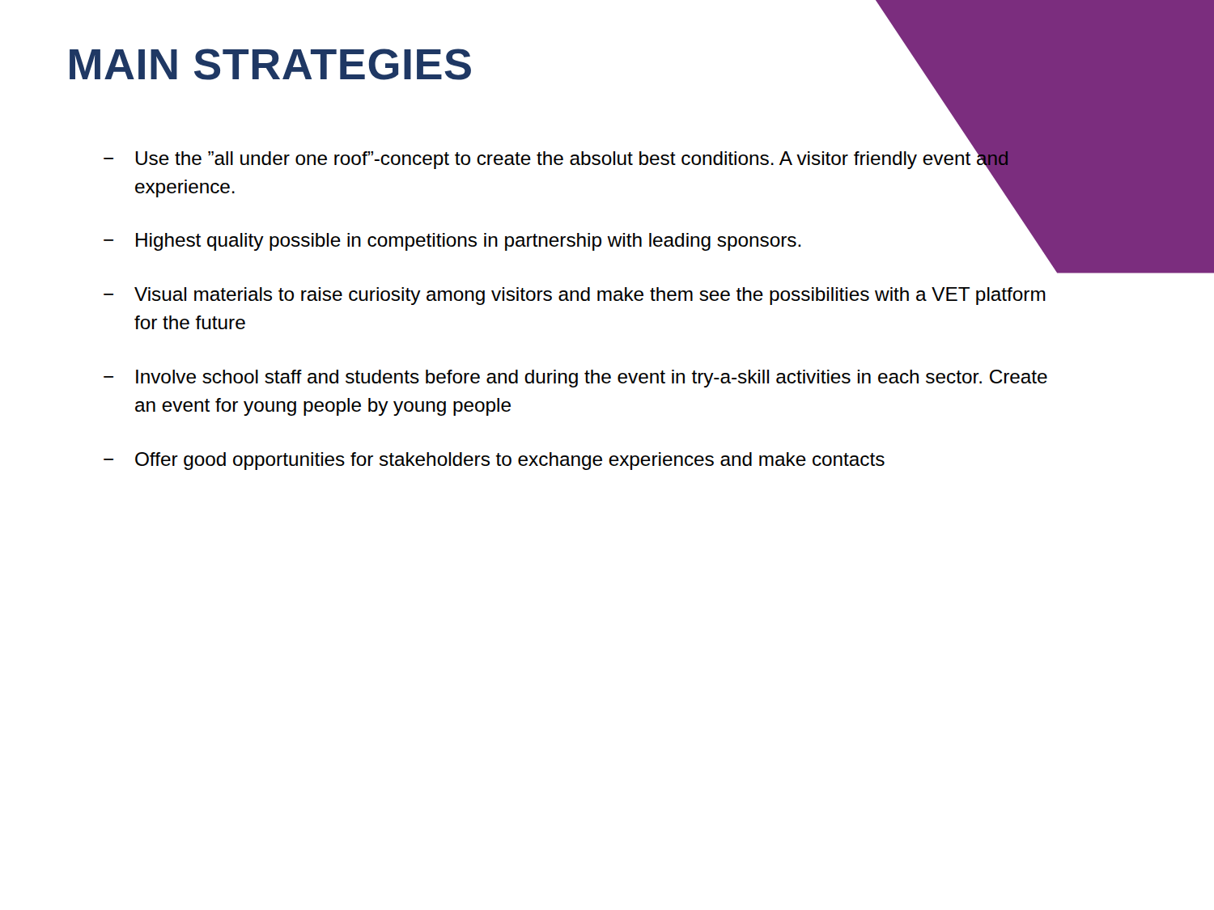MAIN STRATEGIES
Use the ”all under one roof”-concept to create the absolut best conditions. A visitor friendly event and experience.
Highest quality possible in competitions in partnership with leading sponsors.
Visual materials to raise curiosity among visitors and make them see the possibilities with a VET platform for the future
Involve school staff and students before and during the event in try-a-skill activities in each sector. Create an event for young people by young people
Offer good opportunities for stakeholders to exchange experiences and make contacts